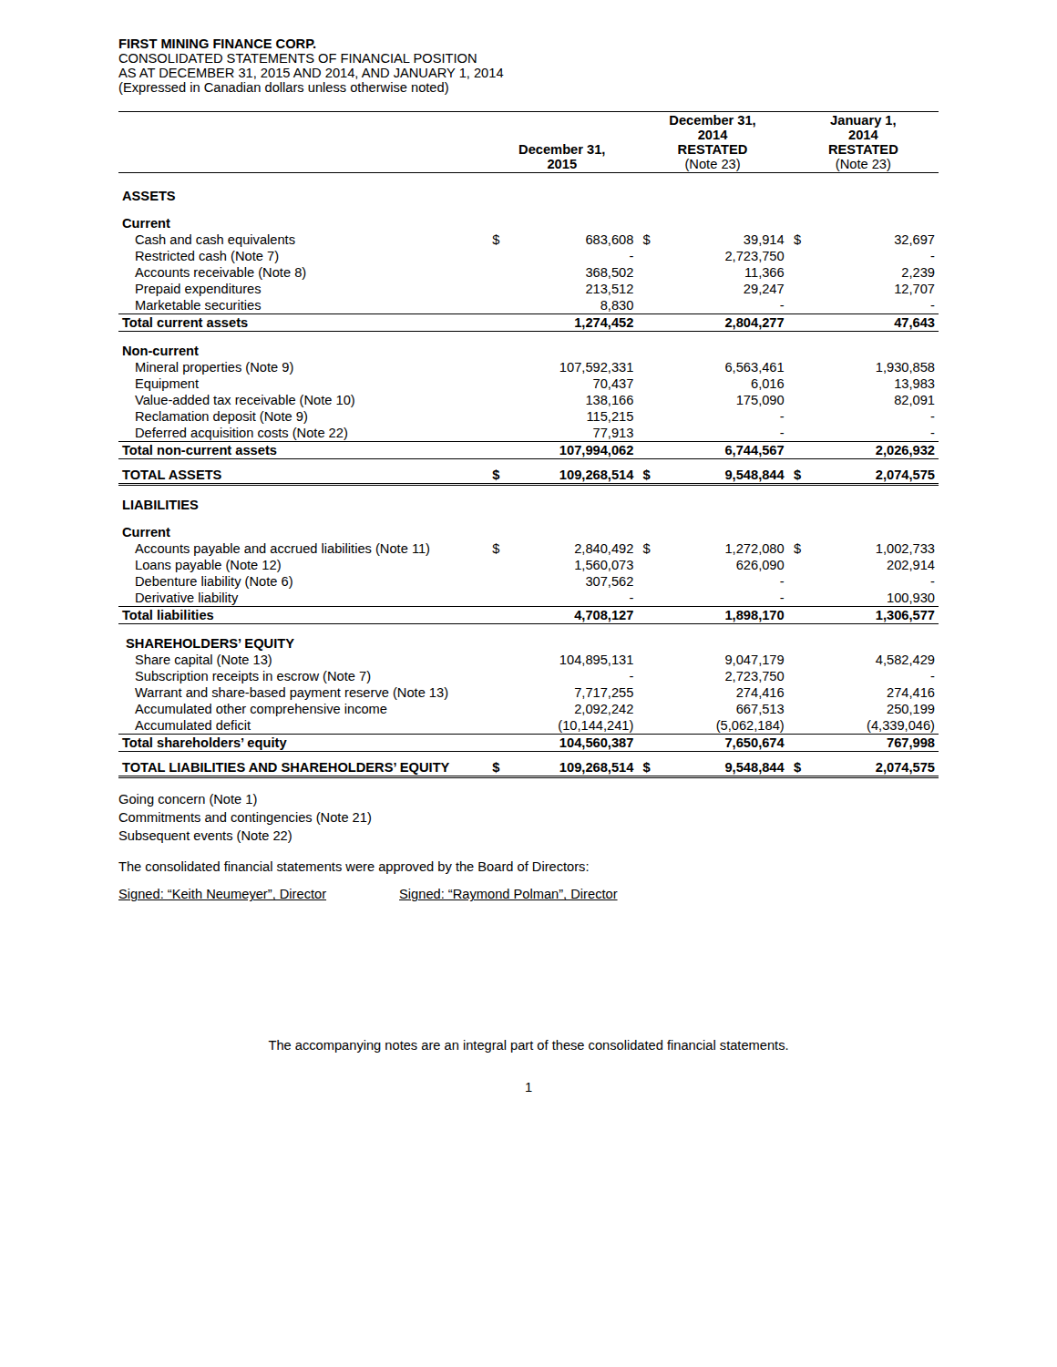FIRST MINING FINANCE CORP.
CONSOLIDATED STATEMENTS OF FINANCIAL POSITION
AS AT DECEMBER 31, 2015 AND 2014, AND JANUARY 1, 2014
(Expressed in Canadian dollars unless otherwise noted)
| | December 31, 2015 | December 31, 2014 RESTATED (Note 23) | January 1, 2014 RESTATED (Note 23) |
| --- | --- | --- | --- |
| ASSETS | |
| Current | |
| Cash and cash equivalents | $ | 683,608 | $ | 39,914 | $ | 32,697 |
| Restricted cash (Note 7) | | - | | 2,723,750 | | - |
| Accounts receivable (Note 8) | | 368,502 | | 11,366 | | 2,239 |
| Prepaid expenditures | | 213,512 | | 29,247 | | 12,707 |
| Marketable securities | | 8,830 | | - | | - |
| Total current assets | | 1,274,452 | | 2,804,277 | | 47,643 |
| Non-current | |
| Mineral properties (Note 9) | | 107,592,331 | | 6,563,461 | | 1,930,858 |
| Equipment | | 70,437 | | 6,016 | | 13,983 |
| Value-added tax receivable (Note 10) | | 138,166 | | 175,090 | | 82,091 |
| Reclamation deposit (Note 9) | | 115,215 | | - | | - |
| Deferred acquisition costs (Note 22) | | 77,913 | | - | | - |
| Total non-current assets | | 107,994,062 | | 6,744,567 | | 2,026,932 |
| TOTAL ASSETS | $ | 109,268,514 | $ | 9,548,844 | $ | 2,074,575 |
| LIABILITIES | |
| Current | |
| Accounts payable and accrued liabilities (Note 11) | $ | 2,840,492 | $ | 1,272,080 | $ | 1,002,733 |
| Loans payable (Note 12) | | 1,560,073 | | 626,090 | | 202,914 |
| Debenture liability (Note 6) | | 307,562 | | - | | - |
| Derivative liability | | - | | - | | 100,930 |
| Total liabilities | | 4,708,127 | | 1,898,170 | | 1,306,577 |
| SHAREHOLDERS’ EQUITY | |
| Share capital (Note 13) | | 104,895,131 | | 9,047,179 | | 4,582,429 |
| Subscription receipts in escrow (Note 7) | | - | | 2,723,750 | | - |
| Warrant and share-based payment reserve (Note 13) | | 7,717,255 | | 274,416 | | 274,416 |
| Accumulated other comprehensive income | | 2,092,242 | | 667,513 | | 250,199 |
| Accumulated deficit | | (10,144,241) | | (5,062,184) | | (4,339,046) |
| Total shareholders’ equity | | 104,560,387 | | 7,650,674 | | 767,998 |
| TOTAL LIABILITIES AND SHAREHOLDERS’ EQUITY | $ | 109,268,514 | $ | 9,548,844 | $ | 2,074,575 |
Going concern (Note 1)
Commitments and contingencies (Note 21)
Subsequent events (Note 22)
The consolidated financial statements were approved by the Board of Directors:
Signed: “Keith Neumeyer”, Director Signed: “Raymond Polman”, Director
The accompanying notes are an integral part of these consolidated financial statements.
1